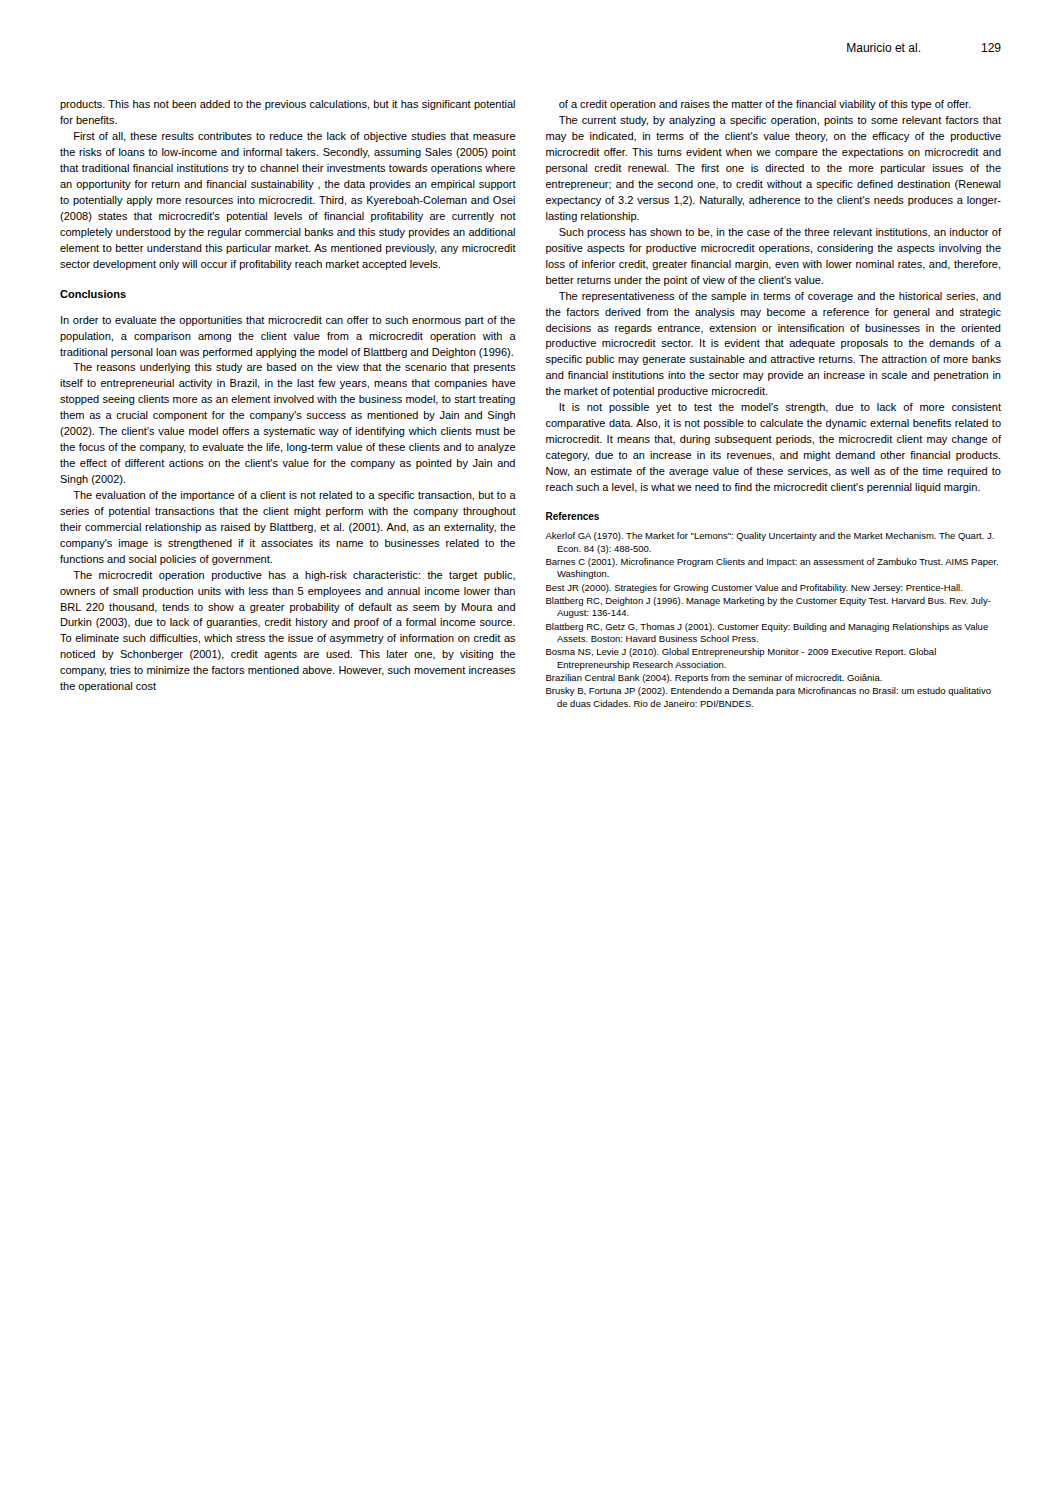Mauricio et al. 129
products. This has not been added to the previous calculations, but it has significant potential for benefits.
First of all, these results contributes to reduce the lack of objective studies that measure the risks of loans to low-income and informal takers. Secondly, assuming Sales (2005) point that traditional financial institutions try to channel their investments towards operations where an opportunity for return and financial sustainability , the data provides an empirical support to potentially apply more resources into microcredit. Third, as Kyereboah-Coleman and Osei (2008) states that microcredit's potential levels of financial profitability are currently not completely understood by the regular commercial banks and this study provides an additional element to better understand this particular market. As mentioned previously, any microcredit sector development only will occur if profitability reach market accepted levels.
Conclusions
In order to evaluate the opportunities that microcredit can offer to such enormous part of the population, a comparison among the client value from a microcredit operation with a traditional personal loan was performed applying the model of Blattberg and Deighton (1996).
The reasons underlying this study are based on the view that the scenario that presents itself to entrepreneurial activity in Brazil, in the last few years, means that companies have stopped seeing clients more as an element involved with the business model, to start treating them as a crucial component for the company's success as mentioned by Jain and Singh (2002). The client's value model offers a systematic way of identifying which clients must be the focus of the company, to evaluate the life, long-term value of these clients and to analyze the effect of different actions on the client's value for the company as pointed by Jain and Singh (2002).
The evaluation of the importance of a client is not related to a specific transaction, but to a series of potential transactions that the client might perform with the company throughout their commercial relationship as raised by Blattberg, et al. (2001). And, as an externality, the company's image is strengthened if it associates its name to businesses related to the functions and social policies of government.
The microcredit operation productive has a high-risk characteristic: the target public, owners of small production units with less than 5 employees and annual income lower than BRL 220 thousand, tends to show a greater probability of default as seem by Moura and Durkin (2003), due to lack of guaranties, credit history and proof of a formal income source. To eliminate such difficulties, which stress the issue of asymmetry of information on credit as noticed by Schonberger (2001), credit agents are used. This later one, by visiting the company, tries to minimize the factors mentioned above. However, such movement increases the operational cost
of a credit operation and raises the matter of the financial viability of this type of offer.
The current study, by analyzing a specific operation, points to some relevant factors that may be indicated, in terms of the client's value theory, on the efficacy of the productive microcredit offer. This turns evident when we compare the expectations on microcredit and personal credit renewal. The first one is directed to the more particular issues of the entrepreneur; and the second one, to credit without a specific defined destination (Renewal expectancy of 3.2 versus 1,2). Naturally, adherence to the client's needs produces a longer-lasting relationship.
Such process has shown to be, in the case of the three relevant institutions, an inductor of positive aspects for productive microcredit operations, considering the aspects involving the loss of inferior credit, greater financial margin, even with lower nominal rates, and, therefore, better returns under the point of view of the client's value.
The representativeness of the sample in terms of coverage and the historical series, and the factors derived from the analysis may become a reference for general and strategic decisions as regards entrance, extension or intensification of businesses in the oriented productive microcredit sector. It is evident that adequate proposals to the demands of a specific public may generate sustainable and attractive returns. The attraction of more banks and financial institutions into the sector may provide an increase in scale and penetration in the market of potential productive microcredit.
It is not possible yet to test the model's strength, due to lack of more consistent comparative data. Also, it is not possible to calculate the dynamic external benefits related to microcredit. It means that, during subsequent periods, the microcredit client may change of category, due to an increase in its revenues, and might demand other financial products. Now, an estimate of the average value of these services, as well as of the time required to reach such a level, is what we need to find the microcredit client's perennial liquid margin.
References
Akerlof GA (1970). The Market for "Lemons": Quality Uncertainty and the Market Mechanism. The Quart. J. Econ. 84 (3): 488-500.
Barnes C (2001). Microfinance Program Clients and Impact: an assessment of Zambuko Trust. AIMS Paper. Washington.
Best JR (2000). Strategies for Growing Customer Value and Profitability. New Jersey: Prentice-Hall.
Blattberg RC, Deighton J (1996). Manage Marketing by the Customer Equity Test. Harvard Bus. Rev. July-August: 136-144.
Blattberg RC, Getz G, Thomas J (2001). Customer Equity: Building and Managing Relationships as Value Assets. Boston: Havard Business School Press.
Bosma NS, Levie J (2010). Global Entrepreneurship Monitor - 2009 Executive Report. Global Entrepreneurship Research Association.
Brazilian Central Bank (2004). Reports from the seminar of microcredit. Goiânia.
Brusky B, Fortuna JP (2002). Entendendo a Demanda para Microfinancas no Brasil: um estudo qualitativo de duas Cidades. Rio de Janeiro: PDI/BNDES.